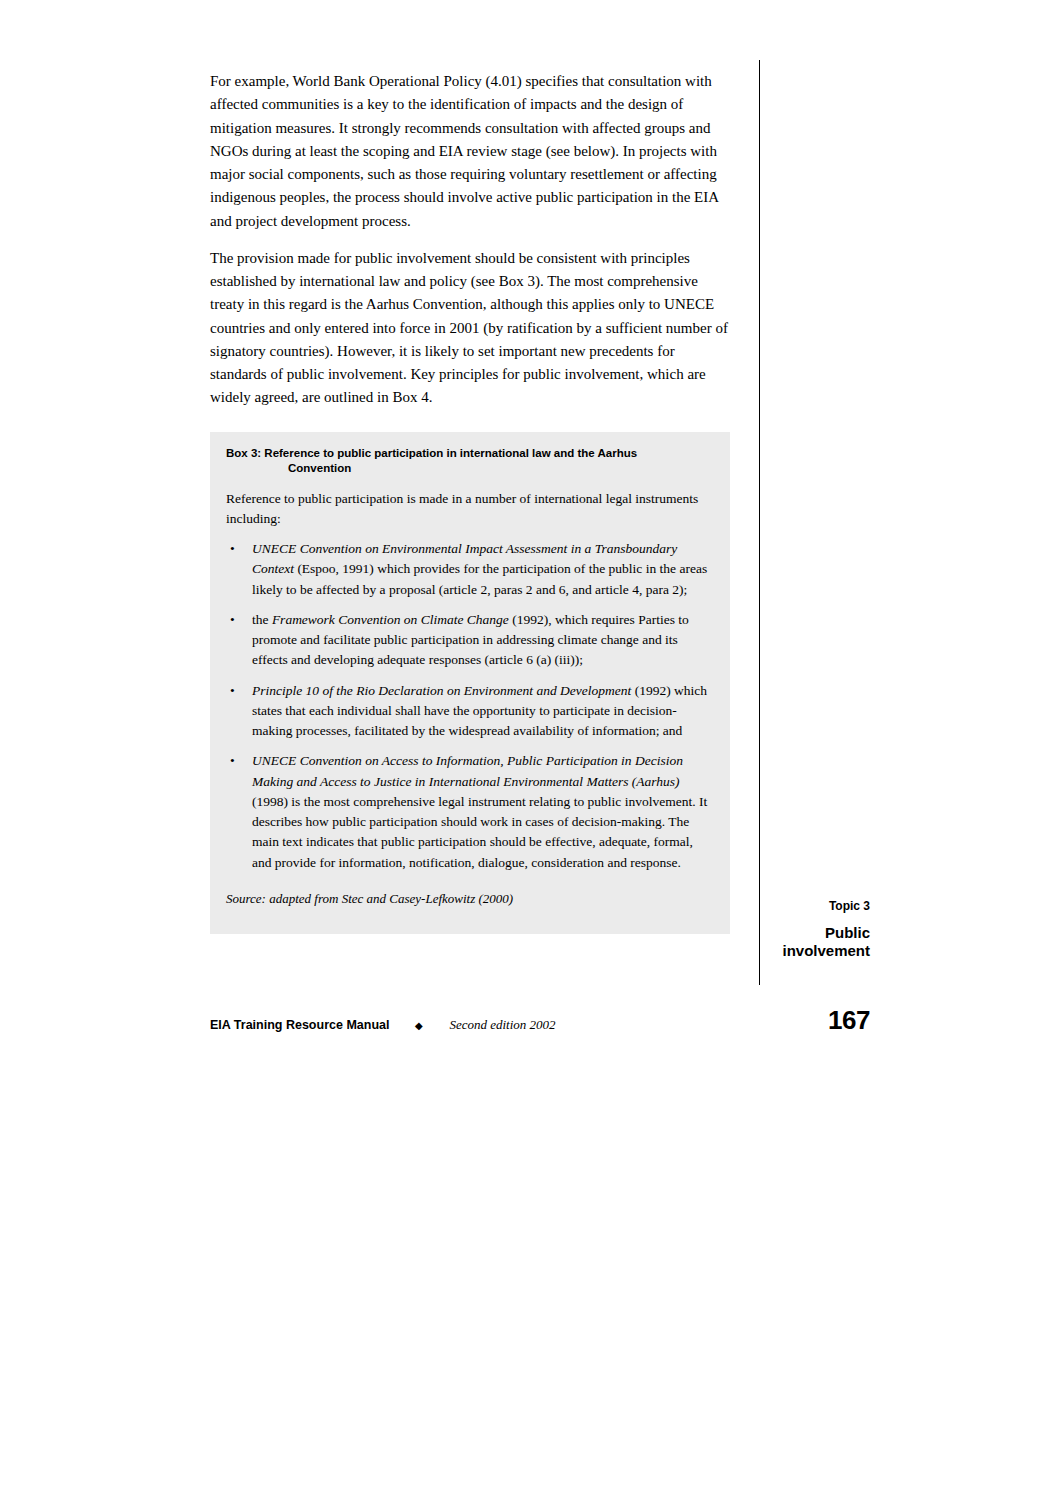Training session outline
For example, World Bank Operational Policy (4.01) specifies that consultation with affected communities is a key to the identification of impacts and the design of mitigation measures. It strongly recommends consultation with affected groups and NGOs during at least the scoping and EIA review stage (see below). In projects with major social components, such as those requiring voluntary resettlement or affecting indigenous peoples, the process should involve active public participation in the EIA and project development process.
The provision made for public involvement should be consistent with principles established by international law and policy (see Box 3). The most comprehensive treaty in this regard is the Aarhus Convention, although this applies only to UNECE countries and only entered into force in 2001 (by ratification by a sufficient number of signatory countries). However, it is likely to set important new precedents for standards of public involvement. Key principles for public involvement, which are widely agreed, are outlined in Box 4.
Box 3: Reference to public participation in international law and the AarhusConvention
Reference to public participation is made in a number of international legal instruments including:
UNECE Convention on Environmental Impact Assessment in a Transboundary Context (Espoo, 1991) which provides for the participation of the public in the areas likely to be affected by a proposal (article 2, paras 2 and 6, and article 4, para 2);
the Framework Convention on Climate Change (1992), which requires Parties to promote and facilitate public participation in addressing climate change and its effects and developing adequate responses (article 6 (a) (iii));
Principle 10 of the Rio Declaration on Environment and Development (1992) which states that each individual shall have the opportunity to participate in decision-making processes, facilitated by the widespread availability of information; and
UNECE Convention on Access to Information, Public Participation in Decision Making and Access to Justice in International Environmental Matters (Aarhus) (1998) is the most comprehensive legal instrument relating to public involvement. It describes how public participation should work in cases of decision-making. The main text indicates that public participation should be effective, adequate, formal, and provide for information, notification, dialogue, consideration and response.
Source: adapted from Stec and Casey-Lefkowitz (2000)
Topic 3
Public
involvement
EIA Training Resource Manual ◆ Second edition 2002 167